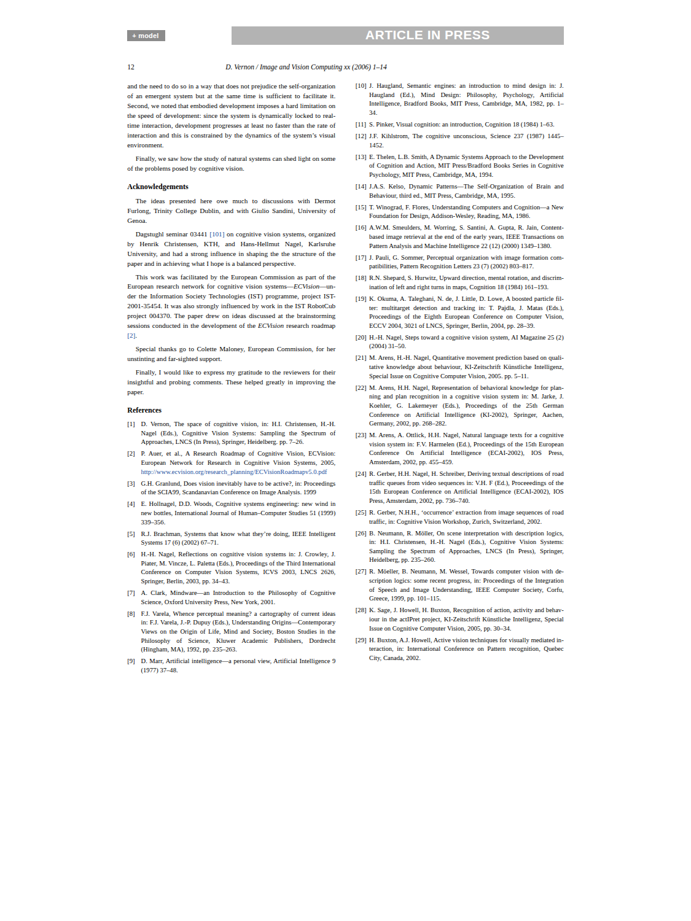+ model
ARTICLE IN PRESS
12 D. Vernon / Image and Vision Computing xx (2006) 1–14
and the need to do so in a way that does not prejudice the self-organization of an emergent system but at the same time is sufficient to facilitate it. Second, we noted that embodied development imposes a hard limitation on the speed of development: since the system is dynamically locked to real-time interaction, development progresses at least no faster than the rate of interaction and this is constrained by the dynamics of the system’s visual environment.
Finally, we saw how the study of natural systems can shed light on some of the problems posed by cognitive vision.
Acknowledgements
The ideas presented here owe much to discussions with Dermot Furlong, Trinity College Dublin, and with Giulio Sandini, University of Genoa.
Dagstughl seminar 03441 [101] on cognitive vision systems, organized by Henrik Christensen, KTH, and Hans-Hellmut Nagel, Karlsruhe University, and had a strong influence in shaping the the structure of the paper and in achieving what I hope is a balanced perspective.
This work was facilitated by the European Commission as part of the European research network for cognitive vision systems—ECVision—under the Information Society Technologies (IST) programme, project IST-2001-35454. It was also strongly influenced by work in the IST RobotCub project 004370. The paper drew on ideas discussed at the brainstorming sessions conducted in the development of the ECVision research roadmap [2].
Special thanks go to Colette Maloney, European Commission, for her unstinting and far-sighted support.
Finally, I would like to express my gratitude to the reviewers for their insightful and probing comments. These helped greatly in improving the paper.
References
[1] D. Vernon, The space of cognitive vision, in: H.I. Christensen, H.-H. Nagel (Eds.), Cognitive Vision Systems: Sampling the Spectrum of Approaches, LNCS (In Press), Springer, Heidelberg. pp. 7–26.
[2] P. Auer, et al., A Research Roadmap of Cognitive Vision, ECVision: European Network for Research in Cognitive Vision Systems, 2005, http://www.ecvision.org/research_planning/ECVisionRoadmapv5.0.pdf
[3] G.H. Granlund, Does vision inevitably have to be active?, in: Proceedings of the SCIA99, Scandanavian Conference on Image Analysis. 1999
[4] E. Hollnagel, D.D. Woods, Cognitive systems engineering: new wind in new bottles, International Journal of Human–Computer Studies 51 (1999) 339–356.
[5] R.J. Brachman, Systems that know what they’re doing, IEEE Intelligent Systems 17 (6) (2002) 67–71.
[6] H.-H. Nagel, Reflections on cognitive vision systems in: J. Crowley, J. Piater, M. Vincze, L. Paletta (Eds.), Proceedings of the Third International Conference on Computer Vision Systems, ICVS 2003, LNCS 2626, Springer, Berlin, 2003, pp. 34–43.
[7] A. Clark, Mindware—an Introduction to the Philosophy of Cognitive Science, Oxford University Press, New York, 2001.
[8] F.J. Varela, Whence perceptual meaning? a cartography of current ideas in: F.J. Varela, J.-P. Dupuy (Eds.), Understanding Origins—Contemporary Views on the Origin of Life, Mind and Society, Boston Studies in the Philosophy of Science, Kluwer Academic Publishers, Dordrecht (Hingham, MA), 1992, pp. 235–263.
[9] D. Marr, Artificial intelligence—a personal view, Artificial Intelligence 9 (1977) 37–48.
[10] J. Haugland, Semantic engines: an introduction to mind design in: J. Haugland (Ed.), Mind Design: Philosophy, Psychology, Artificial Intelligence, Bradford Books, MIT Press, Cambridge, MA, 1982, pp. 1–34.
[11] S. Pinker, Visual cognition: an introduction, Cognition 18 (1984) 1–63.
[12] J.F. Kihlstrom, The cognitive unconscious, Science 237 (1987) 1445–1452.
[13] E. Thelen, L.B. Smith, A Dynamic Systems Approach to the Development of Cognition and Action, MIT Press/Bradford Books Series in Cognitive Psychology, MIT Press, Cambridge, MA, 1994.
[14] J.A.S. Kelso, Dynamic Patterns—The Self-Organization of Brain and Behaviour, third ed., MIT Press, Cambridge, MA, 1995.
[15] T. Winograd, F. Flores, Understanding Computers and Cognition—a New Foundation for Design, Addison-Wesley, Reading, MA, 1986.
[16] A.W.M. Smeulders, M. Worring, S. Santini, A. Gupta, R. Jain, Content-based image retrieval at the end of the early years, IEEE Transactions on Pattern Analysis and Machine Intelligence 22 (12) (2000) 1349–1380.
[17] J. Pauli, G. Sommer, Perceptual organization with image formation compatibilities, Pattern Recognition Letters 23 (7) (2002) 803–817.
[18] R.N. Shepard, S. Hurwitz, Upward direction, mental rotation, and discrimination of left and right turns in maps, Cognition 18 (1984) 161–193.
[19] K. Okuma, A. Taleghani, N. de, J. Little, D. Lowe, A boosted particle filter: multitarget detection and tracking in: T. Pajdla, J. Matas (Eds.), Proceedings of the Eighth European Conference on Computer Vision, ECCV 2004, 3021 of LNCS, Springer, Berlin, 2004, pp. 28–39.
[20] H.-H. Nagel, Steps toward a cognitive vision system, AI Magazine 25 (2) (2004) 31–50.
[21] M. Arens, H.-H. Nagel, Quantitative movement prediction based on qualitative knowledge about behaviour, KI-Zeitschrift Künstliche Intelligenz, Special Issue on Cognitive Computer Vision, 2005. pp. 5–11.
[22] M. Arens, H.H. Nagel, Representation of behavioral knowledge for planning and plan recognition in a cognitive vision system in: M. Jarke, J. Koehler, G. Lakemeyer (Eds.), Proceedings of the 25th German Conference on Artificial Intelligence (KI-2002), Springer, Aachen, Germany, 2002, pp. 268–282.
[23] M. Arens, A. Ottlick, H.H. Nagel, Natural language texts for a cognitive vision system in: F.V. Harmelen (Ed.), Proceedings of the 15th European Conference On Artificial Intelligence (ECAI-2002), IOS Press, Amsterdam, 2002, pp. 455–459.
[24] R. Gerber, H.H. Nagel, H. Schreiber, Deriving textual descriptions of road traffic queues from video sequences in: V.H. F (Ed.), Proceeedings of the 15th European Conference on Artificial Intelligence (ECAI-2002), IOS Press, Amsterdam, 2002, pp. 736–740.
[25] R. Gerber, N.H.H., ‘occurrence’ extraction from image sequences of road traffic, in: Cognitive Vision Workshop, Zurich, Switzerland, 2002.
[26] B. Neumann, R. Möller, On scene interpretation with description logics, in: H.I. Christensen, H.-H. Nagel (Eds.), Cognitive Vision Systems: Sampling the Spectrum of Approaches, LNCS (In Press), Springer, Heidelberg, pp. 235–260.
[27] R. Möeller, B. Neumann, M. Wessel, Towards computer vision with description logics: some recent progress, in: Proceedings of the Integration of Speech and Image Understanding, IEEE Computer Society, Corfu, Greece, 1999, pp. 101–115.
[28] K. Sage, J. Howell, H. Buxton, Recognition of action, activity and behaviour in the actIPret project, KI-Zeitschrift Künstliche Intelligenz, Special Issue on Cognitive Computer Vision, 2005, pp. 30–34.
[29] H. Buxton, A.J. Howell, Active vision techniques for visually mediated interaction, in: International Conference on Pattern recognition, Quebec City, Canada, 2002.